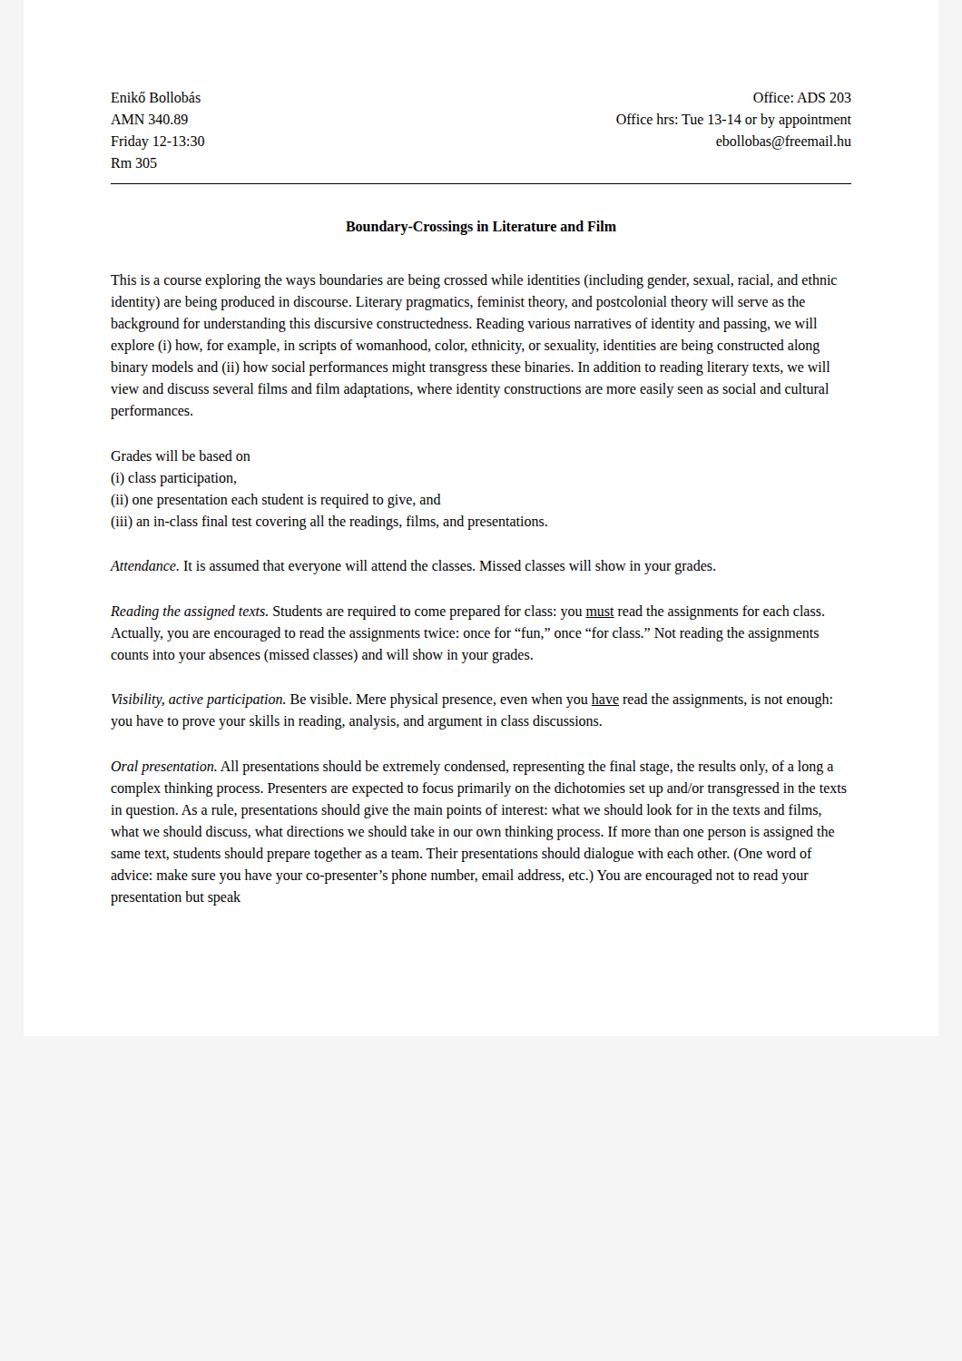| Enikő Bollobás | Office: ADS 203 |
| AMN 340.89 | Office hrs: Tue 13-14 or by appointment |
| Friday 12-13:30 | ebollobas@freemail.hu |
| Rm 305 | |
Boundary-Crossings in Literature and Film
This is a course exploring the ways boundaries are being crossed while identities (including gender, sexual, racial, and ethnic identity) are being produced in discourse. Literary pragmatics, feminist theory, and postcolonial theory will serve as the background for understanding this discursive constructedness. Reading various narratives of identity and passing, we will explore (i) how, for example, in scripts of womanhood, color, ethnicity, or sexuality, identities are being constructed along binary models and (ii) how social performances might transgress these binaries. In addition to reading literary texts, we will view and discuss several films and film adaptations, where identity constructions are more easily seen as social and cultural performances.
Grades will be based on
(i) class participation,
(ii) one presentation each student is required to give, and
(iii) an in-class final test covering all the readings, films, and presentations.
Attendance. It is assumed that everyone will attend the classes. Missed classes will show in your grades.
Reading the assigned texts. Students are required to come prepared for class: you must read the assignments for each class. Actually, you are encouraged to read the assignments twice: once for “fun,” once “for class.” Not reading the assignments counts into your absences (missed classes) and will show in your grades.
Visibility, active participation. Be visible. Mere physical presence, even when you have read the assignments, is not enough: you have to prove your skills in reading, analysis, and argument in class discussions.
Oral presentation. All presentations should be extremely condensed, representing the final stage, the results only, of a long a complex thinking process. Presenters are expected to focus primarily on the dichotomies set up and/or transgressed in the texts in question. As a rule, presentations should give the main points of interest: what we should look for in the texts and films, what we should discuss, what directions we should take in our own thinking process. If more than one person is assigned the same text, students should prepare together as a team. Their presentations should dialogue with each other. (One word of advice: make sure you have your co-presenter’s phone number, email address, etc.) You are encouraged not to read your presentation but speak